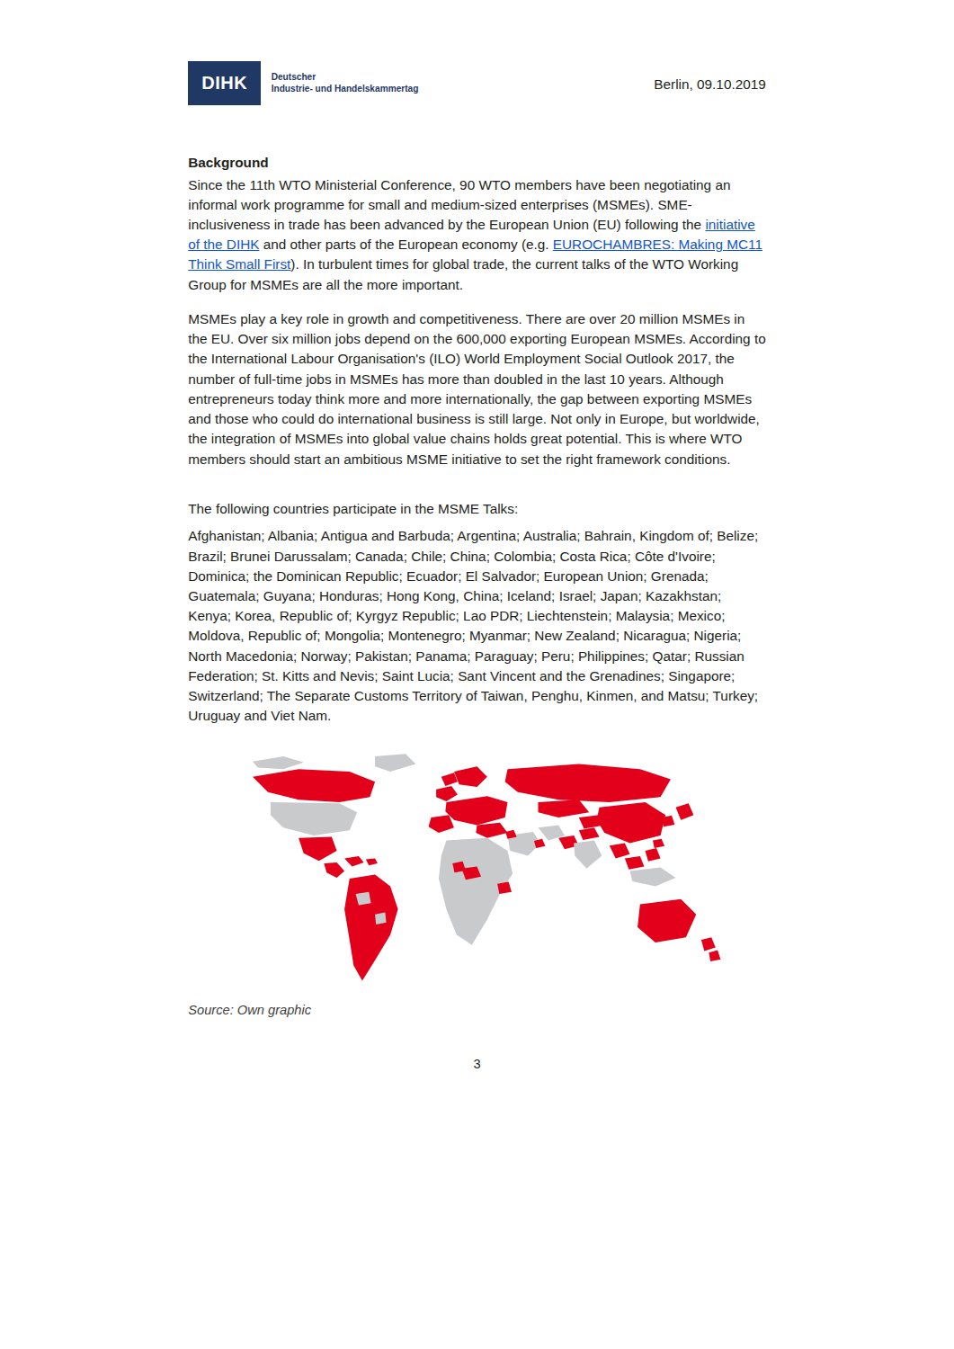DIHK
Deutscher Industrie- und Handelskammertag
Berlin, 09.10.2019
Background
Since the 11th WTO Ministerial Conference, 90 WTO members have been negotiating an informal work programme for small and medium-sized enterprises (MSMEs). SME-inclusiveness in trade has been advanced by the European Union (EU) following the initiative of the DIHK and other parts of the European economy (e.g. EUROCHAMBRES: Making MC11 Think Small First). In turbulent times for global trade, the current talks of the WTO Working Group for MSMEs are all the more important.
MSMEs play a key role in growth and competitiveness. There are over 20 million MSMEs in the EU. Over six million jobs depend on the 600,000 exporting European MSMEs. According to the International Labour Organisation's (ILO) World Employment Social Outlook 2017, the number of full-time jobs in MSMEs has more than doubled in the last 10 years. Although entrepreneurs today think more and more internationally, the gap between exporting MSMEs and those who could do international business is still large. Not only in Europe, but worldwide, the integration of MSMEs into global value chains holds great potential. This is where WTO members should start an ambitious MSME initiative to set the right framework conditions.
The following countries participate in the MSME Talks:
Afghanistan; Albania; Antigua and Barbuda; Argentina; Australia; Bahrain, Kingdom of; Belize; Brazil; Brunei Darussalam; Canada; Chile; China; Colombia; Costa Rica; Côte d'Ivoire; Dominica; the Dominican Republic; Ecuador; El Salvador; European Union; Grenada; Guatemala; Guyana; Honduras; Hong Kong, China; Iceland; Israel; Japan; Kazakhstan; Kenya; Korea, Republic of; Kyrgyz Republic; Lao PDR; Liechtenstein; Malaysia; Mexico; Moldova, Republic of; Mongolia; Montenegro; Myanmar; New Zealand; Nicaragua; Nigeria; North Macedonia; Norway; Pakistan; Panama; Paraguay; Peru; Philippines; Qatar; Russian Federation; St. Kitts and Nevis; Saint Lucia; Sant Vincent and the Grenadines; Singapore; Switzerland; The Separate Customs Territory of Taiwan, Penghu, Kinmen, and Matsu; Turkey; Uruguay and Viet Nam.
Source: Own graphic
3